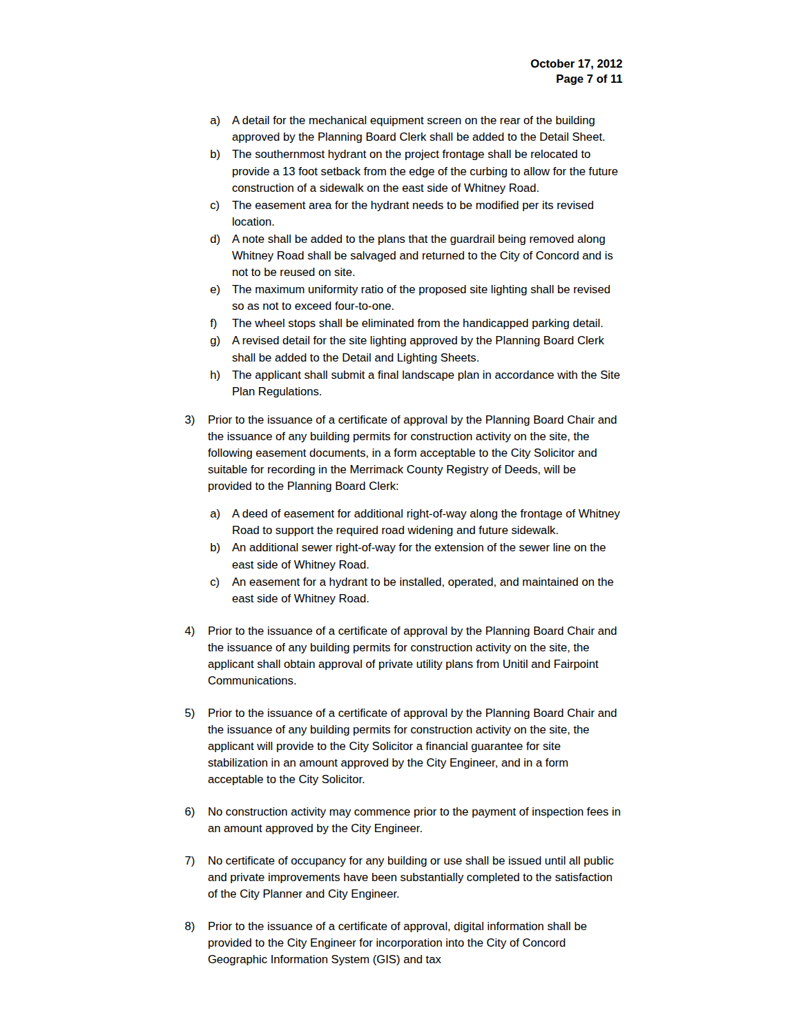October 17, 2012
Page 7 of 11
a) A detail for the mechanical equipment screen on the rear of the building approved by the Planning Board Clerk shall be added to the Detail Sheet.
b) The southernmost hydrant on the project frontage shall be relocated to provide a 13 foot setback from the edge of the curbing to allow for the future construction of a sidewalk on the east side of Whitney Road.
c) The easement area for the hydrant needs to be modified per its revised location.
d) A note shall be added to the plans that the guardrail being removed along Whitney Road shall be salvaged and returned to the City of Concord and is not to be reused on site.
e) The maximum uniformity ratio of the proposed site lighting shall be revised so as not to exceed four-to-one.
f) The wheel stops shall be eliminated from the handicapped parking detail.
g) A revised detail for the site lighting approved by the Planning Board Clerk shall be added to the Detail and Lighting Sheets.
h) The applicant shall submit a final landscape plan in accordance with the Site Plan Regulations.
3)
Prior to the issuance of a certificate of approval by the Planning Board Chair and the issuance of any building permits for construction activity on the site, the following easement documents, in a form acceptable to the City Solicitor and suitable for recording in the Merrimack County Registry of Deeds, will be provided to the Planning Board Clerk:
a) A deed of easement for additional right-of-way along the frontage of Whitney Road to support the required road widening and future sidewalk.
b) An additional sewer right-of-way for the extension of the sewer line on the east side of Whitney Road.
c) An easement for a hydrant to be installed, operated, and maintained on the east side of Whitney Road.
4)
Prior to the issuance of a certificate of approval by the Planning Board Chair and the issuance of any building permits for construction activity on the site, the applicant shall obtain approval of private utility plans from Unitil and Fairpoint Communications.
5)
Prior to the issuance of a certificate of approval by the Planning Board Chair and the issuance of any building permits for construction activity on the site, the applicant will provide to the City Solicitor a financial guarantee for site stabilization in an amount approved by the City Engineer, and in a form acceptable to the City Solicitor.
6)
No construction activity may commence prior to the payment of inspection fees in an amount approved by the City Engineer.
7)
No certificate of occupancy for any building or use shall be issued until all public and private improvements have been substantially completed to the satisfaction of the City Planner and City Engineer.
8)
Prior to the issuance of a certificate of approval, digital information shall be provided to the City Engineer for incorporation into the City of Concord Geographic Information System (GIS) and tax